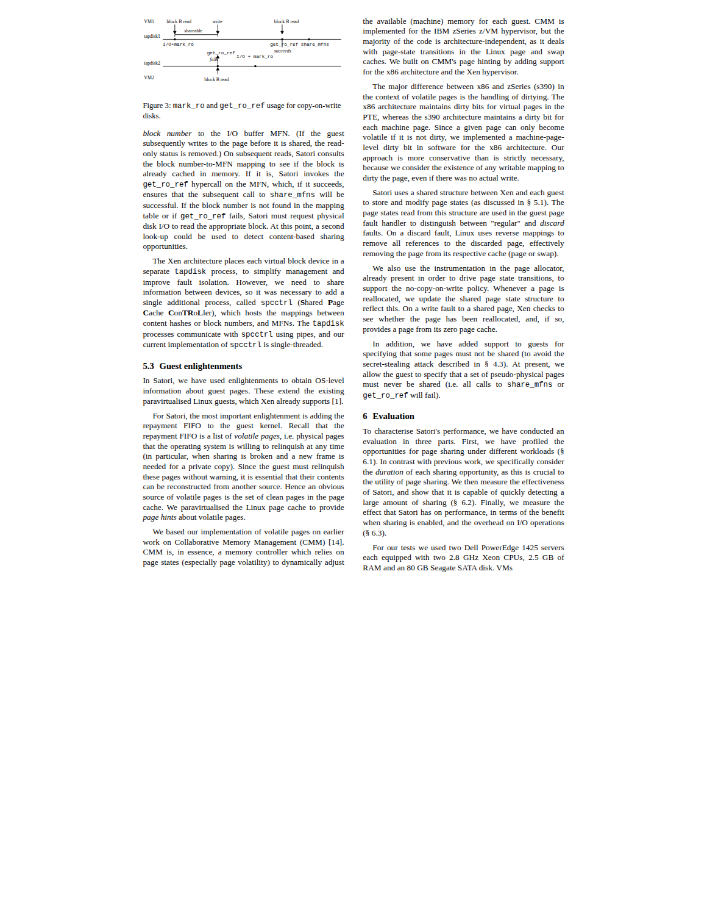VM1 tapdisk1 tapdisk2 VM2 block B read write block B read shareable I/O+mark_ro get_ro_ref share_mfns get_ro_ref succeeds fails I/O + mark_ro block B read
Figure 3: mark_ro and get_ro_ref usage for copy-on-write disks.
block number to the I/O buffer MFN. (If the guest subsequently writes to the page before it is shared, the read-only status is removed.) On subsequent reads, Satori consults the block number-to-MFN mapping to see if the block is already cached in memory. If it is, Satori invokes the get_ro_ref hypercall on the MFN, which, if it succeeds, ensures that the subsequent call to share_mfns will be successful. If the block number is not found in the mapping table or if get_ro_ref fails, Satori must request physical disk I/O to read the appropriate block. At this point, a second look-up could be used to detect content-based sharing opportunities.
The Xen architecture places each virtual block device in a separate tapdisk process, to simplify management and improve fault isolation. However, we need to share information between devices, so it was necessary to add a single additional process, called spcctrl (Shared Page Cache ConTRoLler), which hosts the mappings between content hashes or block numbers, and MFNs. The tapdisk processes communicate with spcctrl using pipes, and our current implementation of spcctrl is single-threaded.
5.3 Guest enlightenments
In Satori, we have used enlightenments to obtain OS-level information about guest pages. These extend the existing paravirtualised Linux guests, which Xen already supports [1].
For Satori, the most important enlightenment is adding the repayment FIFO to the guest kernel. Recall that the repayment FIFO is a list of volatile pages, i.e. physical pages that the operating system is willing to relinquish at any time (in particular, when sharing is broken and a new frame is needed for a private copy). Since the guest must relinquish these pages without warning, it is essential that their contents can be reconstructed from another source. Hence an obvious source of volatile pages is the set of clean pages in the page cache. We paravirtualised the Linux page cache to provide page hints about volatile pages.
We based our implementation of volatile pages on earlier work on Collaborative Memory Management (CMM) [14]. CMM is, in essence, a memory controller which relies on page states (especially page volatility) to dynamically adjust the available (machine) memory for each guest. CMM is implemented for the IBM zSeries z/VM hypervisor, but the majority of the code is architecture-independent, as it deals with page-state transitions in the Linux page and swap caches. We built on CMM's page hinting by adding support for the x86 architecture and the Xen hypervisor.
The major difference between x86 and zSeries (s390) in the context of volatile pages is the handling of dirtying. The x86 architecture maintains dirty bits for virtual pages in the PTE, whereas the s390 architecture maintains a dirty bit for each machine page. Since a given page can only become volatile if it is not dirty, we implemented a machine-page-level dirty bit in software for the x86 architecture. Our approach is more conservative than is strictly necessary, because we consider the existence of any writable mapping to dirty the page, even if there was no actual write.
Satori uses a shared structure between Xen and each guest to store and modify page states (as discussed in § 5.1). The page states read from this structure are used in the guest page fault handler to distinguish between "regular" and discard faults. On a discard fault, Linux uses reverse mappings to remove all references to the discarded page, effectively removing the page from its respective cache (page or swap).
We also use the instrumentation in the page allocator, already present in order to drive page state transitions, to support the no-copy-on-write policy. Whenever a page is reallocated, we update the shared page state structure to reflect this. On a write fault to a shared page, Xen checks to see whether the page has been reallocated, and, if so, provides a page from its zero page cache.
In addition, we have added support to guests for specifying that some pages must not be shared (to avoid the secret-stealing attack described in § 4.3). At present, we allow the guest to specify that a set of pseudo-physical pages must never be shared (i.e. all calls to share_mfns or get_ro_ref will fail).
6 Evaluation
To characterise Satori's performance, we have conducted an evaluation in three parts. First, we have profiled the opportunities for page sharing under different workloads (§ 6.1). In contrast with previous work, we specifically consider the duration of each sharing opportunity, as this is crucial to the utility of page sharing. We then measure the effectiveness of Satori, and show that it is capable of quickly detecting a large amount of sharing (§ 6.2). Finally, we measure the effect that Satori has on performance, in terms of the benefit when sharing is enabled, and the overhead on I/O operations (§ 6.3).
For our tests we used two Dell PowerEdge 1425 servers each equipped with two 2.8 GHz Xeon CPUs, 2.5 GB of RAM and an 80 GB Seagate SATA disk. VMs